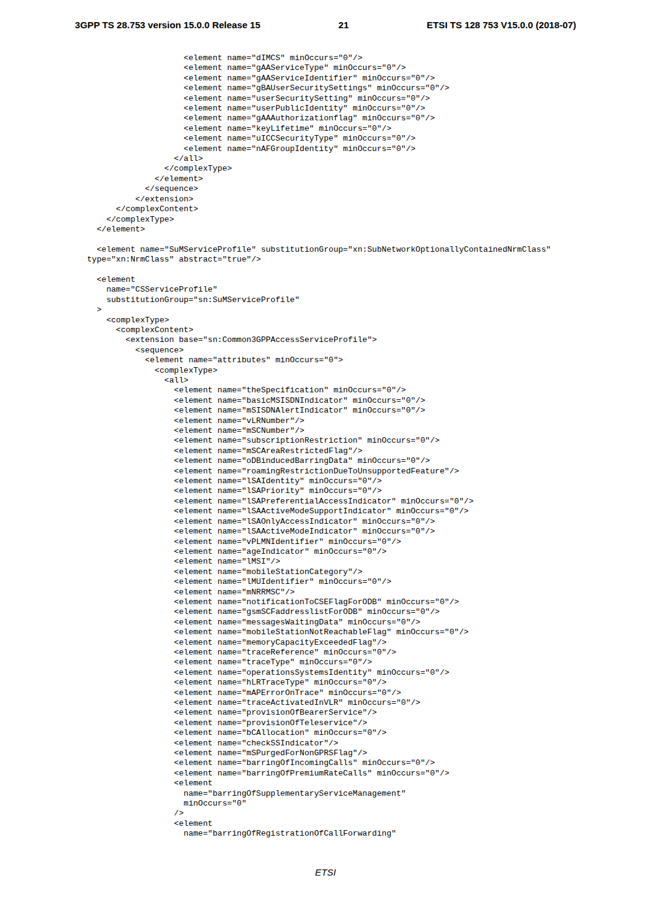3GPP TS 28.753 version 15.0.0 Release 15 21 ETSI TS 128 753 V15.0.0 (2018-07)
                    <element name="dIMCS" minOccurs="0"/>
                    <element name="gAAServiceType" minOccurs="0"/>
                    <element name="gAAServiceIdentifier" minOccurs="0"/>
                    <element name="gBAUserSecuritySettings" minOccurs="0"/>
                    <element name="userSecuritySetting" minOccurs="0"/>
                    <element name="userPublicIdentity" minOccurs="0"/>
                    <element name="gAAAuthorizationflag" minOccurs="0"/>
                    <element name="keyLifetime" minOccurs="0"/>
                    <element name="uICCSecurityType" minOccurs="0"/>
                    <element name="nAFGroupIdentity" minOccurs="0"/>
                  </all>
                </complexType>
              </element>
            </sequence>
          </extension>
      </complexContent>
    </complexType>
  </element>

  <element name="SuMServiceProfile" substitutionGroup="xn:SubNetworkOptionallyContainedNrmClass"
type="xn:NrmClass" abstract="true"/>

  <element
    name="CSServiceProfile"
    substitutionGroup="sn:SuMServiceProfile"
  >
    <complexType>
      <complexContent>
        <extension base="sn:Common3GPPAccessServiceProfile">
          <sequence>
            <element name="attributes" minOccurs="0">
              <complexType>
                <all>
                  <element name="theSpecification" minOccurs="0"/>
                  <element name="basicMSISDNIndicator" minOccurs="0"/>
                  <element name="mSISDNAlertIndicator" minOccurs="0"/>
                  <element name="vLRNumber"/>
                  <element name="mSCNumber"/>
                  <element name="subscriptionRestriction" minOccurs="0"/>
                  <element name="mSCAreaRestrictedFlag"/>
                  <element name="oDBinducedBarringData" minOccurs="0"/>
                  <element name="roamingRestrictionDueToUnsupportedFeature"/>
                  <element name="lSAIdentity" minOccurs="0"/>
                  <element name="lSAPriority" minOccurs="0"/>
                  <element name="lSAPreferentialAccessIndicator" minOccurs="0"/>
                  <element name="lSAActiveModeSupportIndicator" minOccurs="0"/>
                  <element name="lSAOnlyAccessIndicator" minOccurs="0"/>
                  <element name="lSAActiveModeIndicator" minOccurs="0"/>
                  <element name="vPLMNIdentifier" minOccurs="0"/>
                  <element name="ageIndicator" minOccurs="0"/>
                  <element name="lMSI"/>
                  <element name="mobileStationCategory"/>
                  <element name="lMUIdentifier" minOccurs="0"/>
                  <element name="mNRRMSC"/>
                  <element name="notificationToCSEFlagForODB" minOccurs="0"/>
                  <element name="gsmSCFaddresslistForODB" minOccurs="0"/>
                  <element name="messagesWaitingData" minOccurs="0"/>
                  <element name="mobileStationNotReachableFlag" minOccurs="0"/>
                  <element name="memoryCapacityExceededFlag"/>
                  <element name="traceReference" minOccurs="0"/>
                  <element name="traceType" minOccurs="0"/>
                  <element name="operationsSystemsIdentity" minOccurs="0"/>
                  <element name="hLRTraceType" minOccurs="0"/>
                  <element name="mAPErrorOnTrace" minOccurs="0"/>
                  <element name="traceActivatedInVLR" minOccurs="0"/>
                  <element name="provisionOfBearerService"/>
                  <element name="provisionOfTeleservice"/>
                  <element name="bCAllocation" minOccurs="0"/>
                  <element name="checkSSIndicator"/>
                  <element name="mSPurgedForNonGPRSFlag"/>
                  <element name="barringOfIncomingCalls" minOccurs="0"/>
                  <element name="barringOfPremiumRateCalls" minOccurs="0"/>
                  <element
                    name="barringOfSupplementaryServiceManagement"
                    minOccurs="0"
                  />
                  <element
                    name="barringOfRegistrationOfCallForwarding"
ETSI